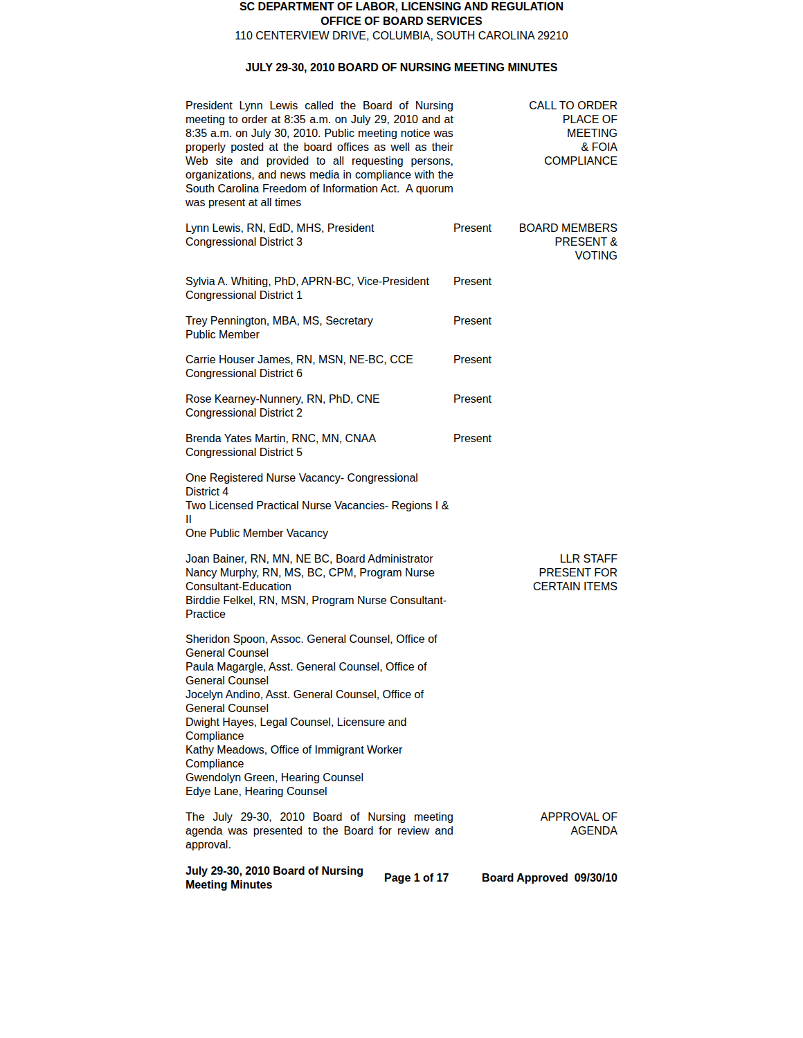SC DEPARTMENT OF LABOR, LICENSING AND REGULATION
OFFICE OF BOARD SERVICES
110 CENTERVIEW DRIVE, COLUMBIA, SOUTH CAROLINA 29210
JULY 29-30, 2010 BOARD OF NURSING MEETING MINUTES
| President Lynn Lewis called the Board of Nursing meeting to order at 8:35 a.m. on July 29, 2010 and at 8:35 a.m. on July 30, 2010. Public meeting notice was properly posted at the board offices as well as their Web site and provided to all requesting persons, organizations, and news media in compliance with the South Carolina Freedom of Information Act. A quorum was present at all times | | CALL TO ORDER PLACE OF MEETING & FOIA COMPLIANCE |
| Lynn Lewis, RN, EdD, MHS, President Congressional District 3 | Present | BOARD MEMBERS PRESENT & VOTING |
| Sylvia A. Whiting, PhD, APRN-BC, Vice-President Congressional District 1 | Present | |
| Trey Pennington, MBA, MS, Secretary Public Member | Present | |
| Carrie Houser James, RN, MSN, NE-BC, CCE Congressional District 6 | Present | |
| Rose Kearney-Nunnery, RN, PhD, CNE Congressional District 2 | Present | |
| Brenda Yates Martin, RNC, MN, CNAA Congressional District 5 | Present | |
| One Registered Nurse Vacancy- Congressional District 4 Two Licensed Practical Nurse Vacancies- Regions I & II One Public Member Vacancy | | |
| Joan Bainer, RN, MN, NE BC, Board Administrator Nancy Murphy, RN, MS, BC, CPM, Program Nurse Consultant-Education Birddie Felkel, RN, MSN, Program Nurse Consultant-Practice | | LLR STAFF PRESENT FOR CERTAIN ITEMS |
| Sheridon Spoon, Assoc. General Counsel, Office of General Counsel Paula Magargle, Asst. General Counsel, Office of General Counsel Jocelyn Andino, Asst. General Counsel, Office of General Counsel Dwight Hayes, Legal Counsel, Licensure and Compliance Kathy Meadows, Office of Immigrant Worker Compliance Gwendolyn Green, Hearing Counsel Edye Lane, Hearing Counsel | | |
| The July 29-30, 2010 Board of Nursing meeting agenda was presented to the Board for review and approval. | | APPROVAL OF AGENDA |
| July 29-30, 2010 Board of Nursing Meeting Minutes | Page 1 of 17 | Board Approved 09/30/10 |